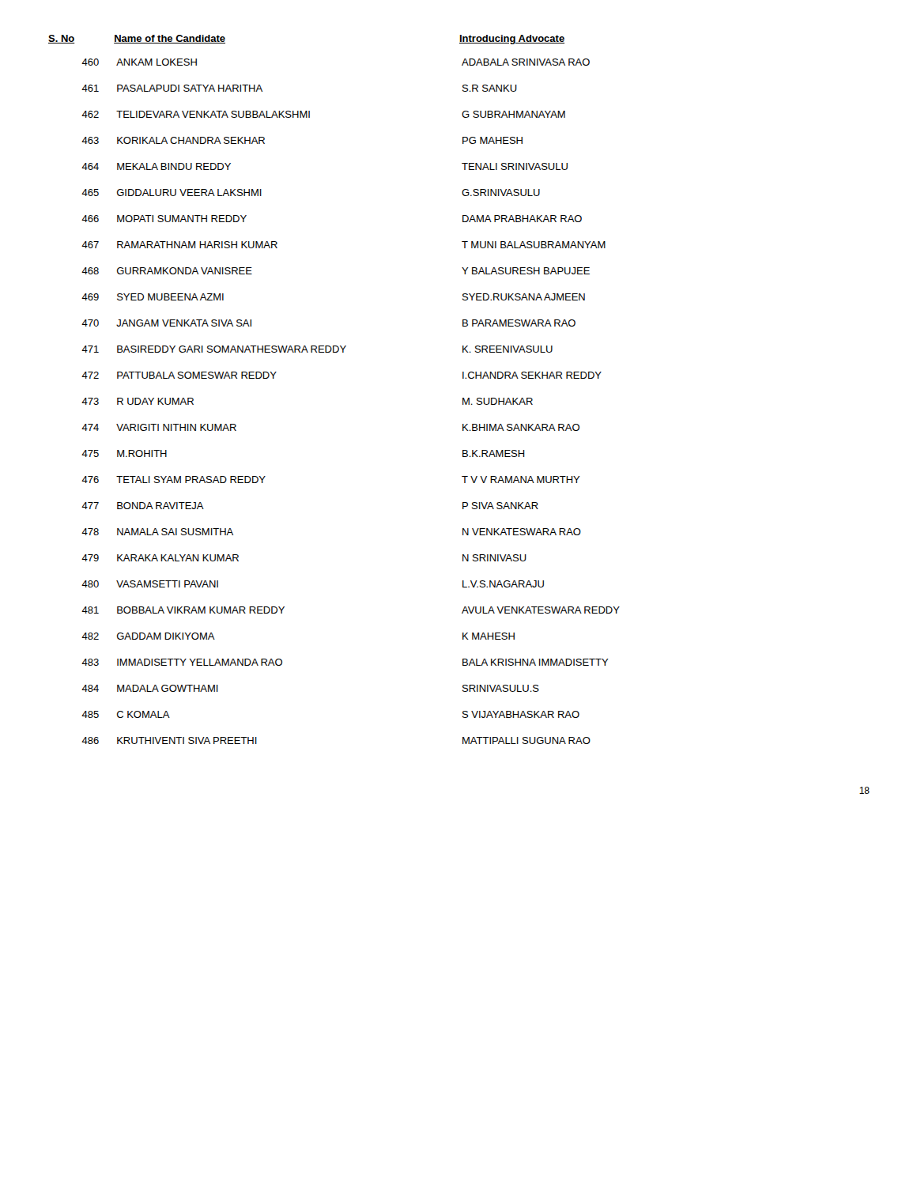| S. No | Name of the Candidate | Introducing Advocate |
| --- | --- | --- |
| 460 | ANKAM LOKESH | ADABALA SRINIVASA RAO |
| 461 | PASALAPUDI SATYA HARITHA | S.R SANKU |
| 462 | TELIDEVARA VENKATA SUBBALAKSHMI | G SUBRAHMANAYAM |
| 463 | KORIKALA CHANDRA SEKHAR | PG MAHESH |
| 464 | MEKALA BINDU REDDY | TENALI SRINIVASULU |
| 465 | GIDDALURU VEERA LAKSHMI | G.SRINIVASULU |
| 466 | MOPATI SUMANTH REDDY | DAMA PRABHAKAR RAO |
| 467 | RAMARATHNAM HARISH KUMAR | T MUNI BALASUBRAMANYAM |
| 468 | GURRAMKONDA VANISREE | Y BALASURESH BAPUJEE |
| 469 | SYED MUBEENA AZMI | SYED.RUKSANA AJMEEN |
| 470 | JANGAM VENKATA SIVA SAI | B PARAMESWARA RAO |
| 471 | BASIREDDY GARI SOMANATHESWARA REDDY | K. SREENIVASULU |
| 472 | PATTUBALA SOMESWAR REDDY | I.CHANDRA SEKHAR REDDY |
| 473 | R UDAY KUMAR | M. SUDHAKAR |
| 474 | VARIGITI NITHIN KUMAR | K.BHIMA SANKARA RAO |
| 475 | M.ROHITH | B.K.RAMESH |
| 476 | TETALI SYAM PRASAD REDDY | T V V RAMANA MURTHY |
| 477 | BONDA RAVITEJA | P SIVA SANKAR |
| 478 | NAMALA SAI SUSMITHA | N VENKATESWARA RAO |
| 479 | KARAKA KALYAN KUMAR | N SRINIVASU |
| 480 | VASAMSETTI PAVANI | L.V.S.NAGARAJU |
| 481 | BOBBALA VIKRAM KUMAR REDDY | AVULA VENKATESWARA REDDY |
| 482 | GADDAM DIKIYOMA | K MAHESH |
| 483 | IMMADISETTY YELLAMANDA RAO | BALA KRISHNA IMMADISETTY |
| 484 | MADALA GOWTHAMI | SRINIVASULU.S |
| 485 | C KOMALA | S VIJAYABHASKAR RAO |
| 486 | KRUTHIVENTI SIVA PREETHI | MATTIPALLI SUGUNA RAO |
18